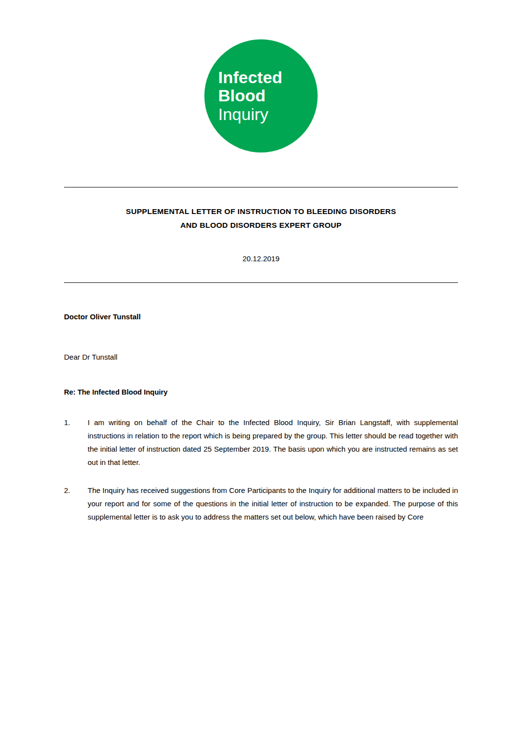Infected
Blood
Inquiry
Supplemental Letter of Instruction to Bleeding Disorders
and Blood Disorders Expert Group
20.12.2019
Doctor Oliver Tunstall
Dear Dr Tunstall
Re: The Infected Blood Inquiry
I am writing on behalf of the Chair to the Infected Blood Inquiry, Sir Brian Langstaff, with supplemental instructions in relation to the report which is being prepared by the group. This letter should be read together with the initial letter of instruction dated 25 September 2019. The basis upon which you are instructed remains as set out in that letter.
The Inquiry has received suggestions from Core Participants to the Inquiry for additional matters to be included in your report and for some of the questions in the initial letter of instruction to be expanded. The purpose of this supplemental letter is to ask you to address the matters set out below, which have been raised by Core